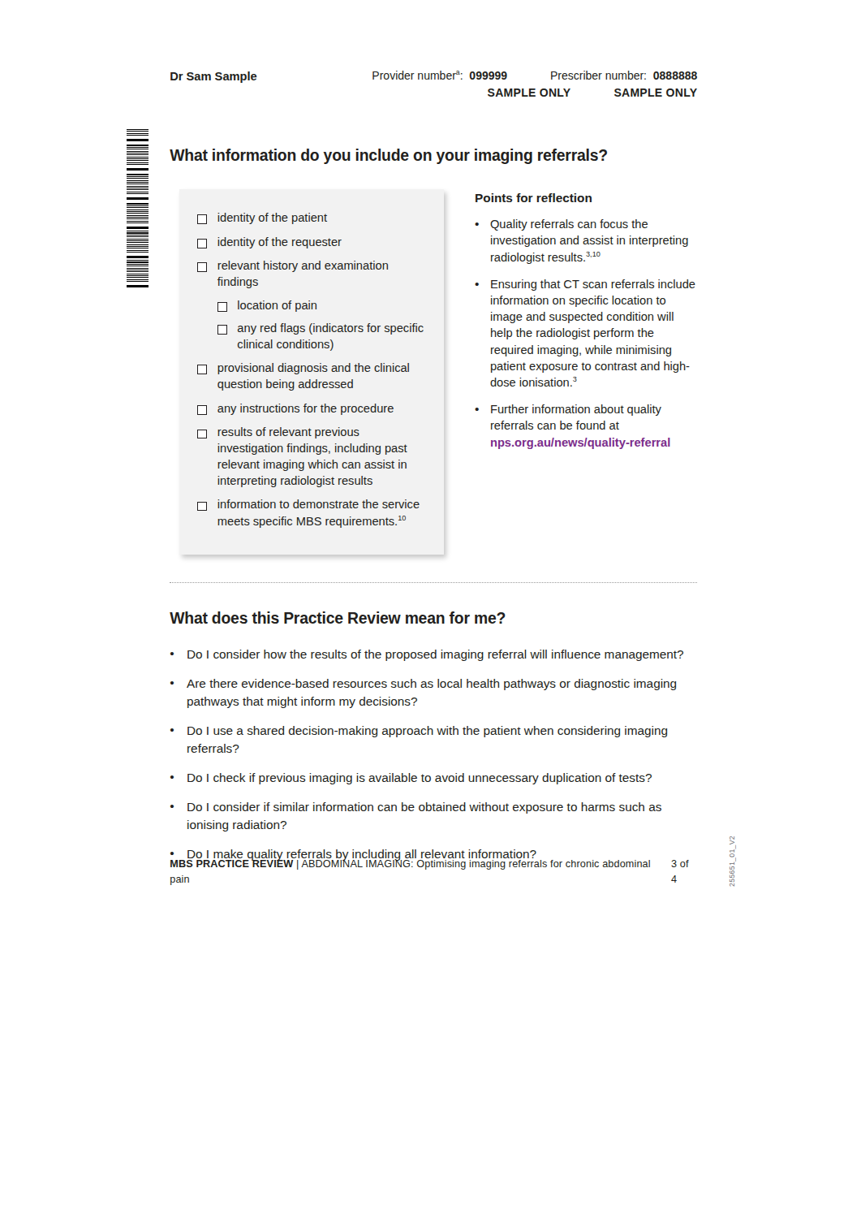Dr Sam Sample
Provider numbera: 099999
Prescriber number: 0888888
SAMPLE ONLY SAMPLE ONLY
What information do you include on your imaging referrals?
identity of the patient
identity of the requester
relevant history and examination findings
location of pain
any red flags (indicators for specific clinical conditions)
provisional diagnosis and the clinical question being addressed
any instructions for the procedure
results of relevant previous investigation findings, including past relevant imaging which can assist in interpreting radiologist results
information to demonstrate the service meets specific MBS requirements.10
Points for reflection
Quality referrals can focus the investigation and assist in interpreting radiologist results.3,10
Ensuring that CT scan referrals include information on specific location to image and suspected condition will help the radiologist perform the required imaging, while minimising patient exposure to contrast and high-dose ionisation.3
Further information about quality referrals can be found at nps.org.au/news/quality-referral
What does this Practice Review mean for me?
Do I consider how the results of the proposed imaging referral will influence management?
Are there evidence-based resources such as local health pathways or diagnostic imaging pathways that might inform my decisions?
Do I use a shared decision-making approach with the patient when considering imaging referrals?
Do I check if previous imaging is available to avoid unnecessary duplication of tests?
Do I consider if similar information can be obtained without exposure to harms such as ionising radiation?
Do I make quality referrals by including all relevant information?
MBS PRACTICE REVIEW | ABDOMINAL IMAGING: Optimising imaging referrals for chronic abdominal pain
3 of 4
255651_01_V2